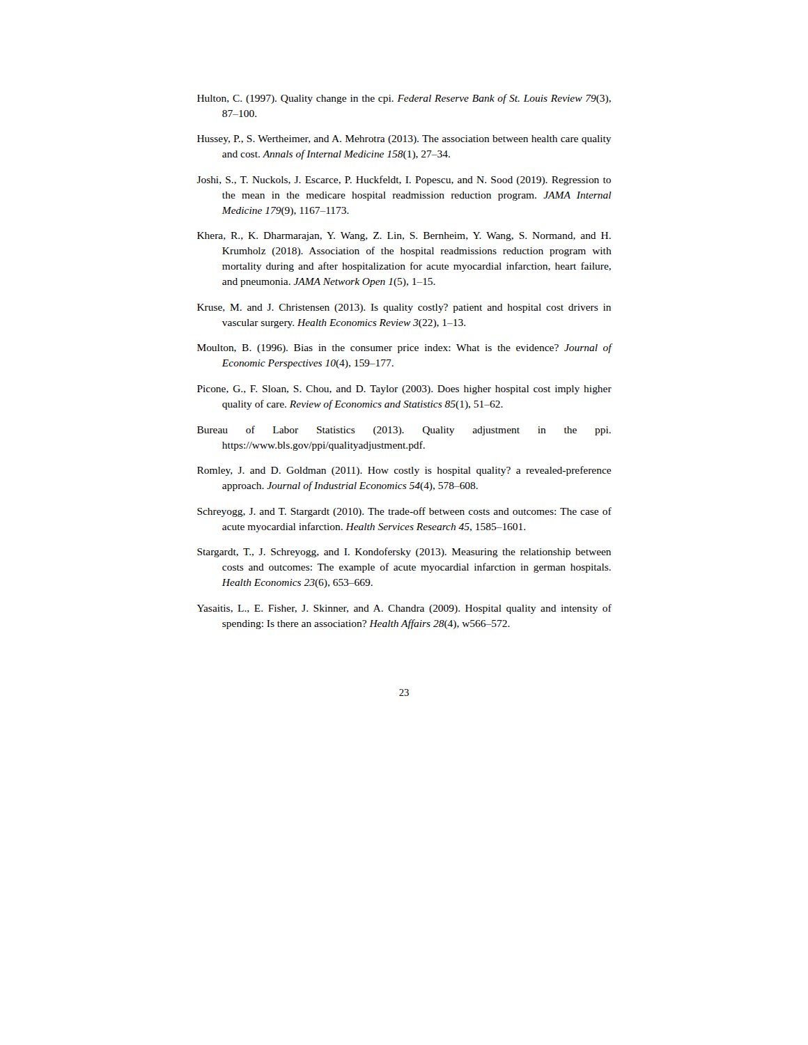Hulton, C. (1997). Quality change in the cpi. Federal Reserve Bank of St. Louis Review 79(3), 87–100.
Hussey, P., S. Wertheimer, and A. Mehrotra (2013). The association between health care quality and cost. Annals of Internal Medicine 158(1), 27–34.
Joshi, S., T. Nuckols, J. Escarce, P. Huckfeldt, I. Popescu, and N. Sood (2019). Regression to the mean in the medicare hospital readmission reduction program. JAMA Internal Medicine 179(9), 1167–1173.
Khera, R., K. Dharmarajan, Y. Wang, Z. Lin, S. Bernheim, Y. Wang, S. Normand, and H. Krumholz (2018). Association of the hospital readmissions reduction program with mortality during and after hospitalization for acute myocardial infarction, heart failure, and pneumonia. JAMA Network Open 1(5), 1–15.
Kruse, M. and J. Christensen (2013). Is quality costly? patient and hospital cost drivers in vascular surgery. Health Economics Review 3(22), 1–13.
Moulton, B. (1996). Bias in the consumer price index: What is the evidence? Journal of Economic Perspectives 10(4), 159–177.
Picone, G., F. Sloan, S. Chou, and D. Taylor (2003). Does higher hospital cost imply higher quality of care. Review of Economics and Statistics 85(1), 51–62.
Bureau of Labor Statistics (2013). Quality adjustment in the ppi. https://www.bls.gov/ppi/qualityadjustment.pdf.
Romley, J. and D. Goldman (2011). How costly is hospital quality? a revealed-preference approach. Journal of Industrial Economics 54(4), 578–608.
Schreyogg, J. and T. Stargardt (2010). The trade-off between costs and outcomes: The case of acute myocardial infarction. Health Services Research 45, 1585–1601.
Stargardt, T., J. Schreyogg, and I. Kondofersky (2013). Measuring the relationship between costs and outcomes: The example of acute myocardial infarction in german hospitals. Health Economics 23(6), 653–669.
Yasaitis, L., E. Fisher, J. Skinner, and A. Chandra (2009). Hospital quality and intensity of spending: Is there an association? Health Affairs 28(4), w566–572.
23